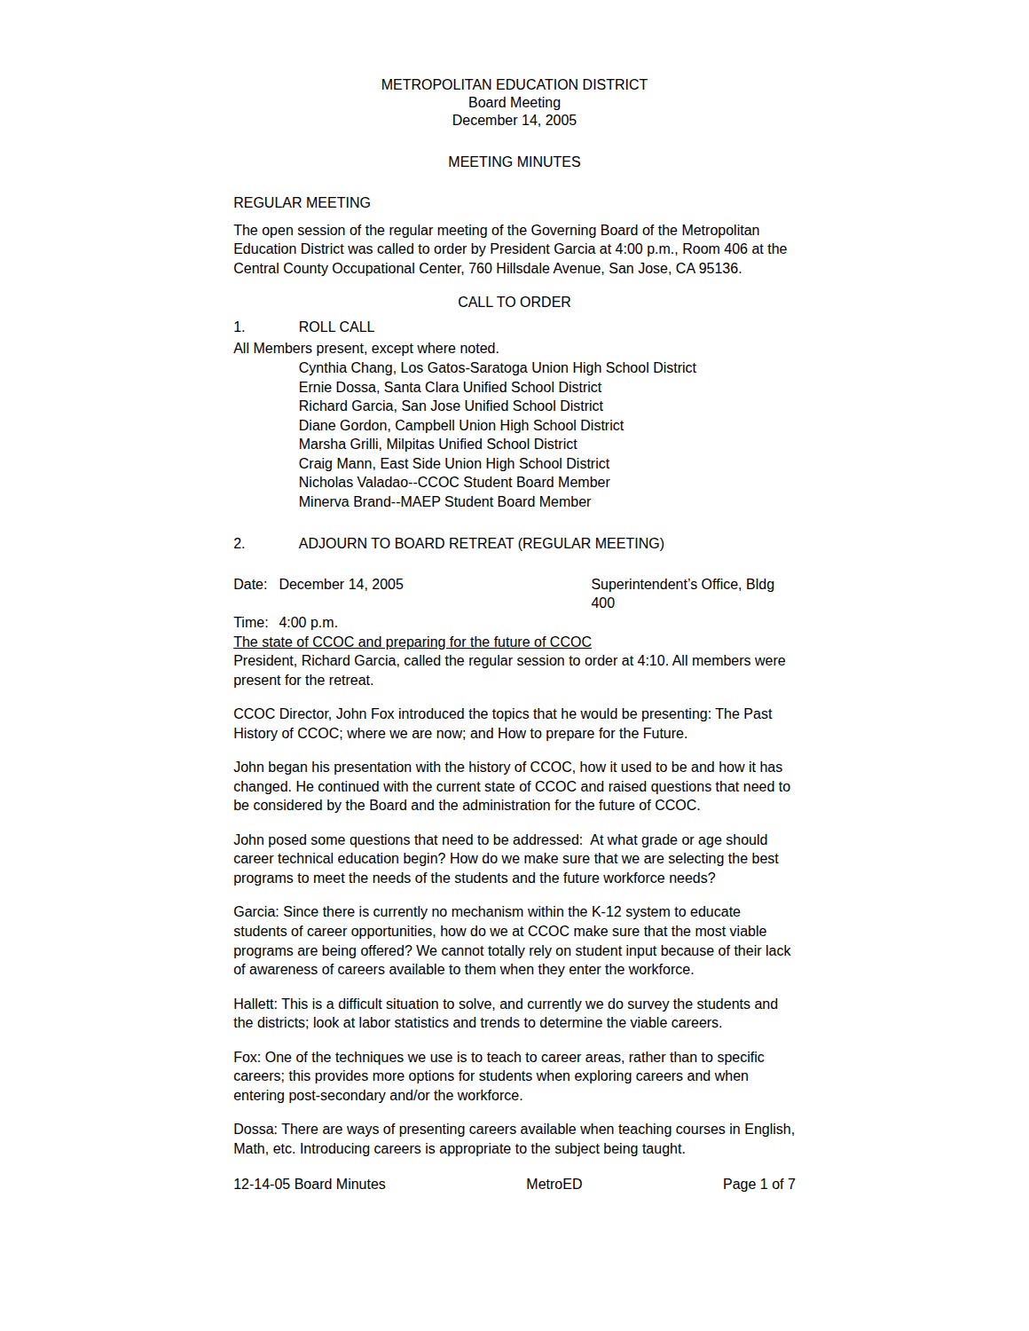METROPOLITAN EDUCATION DISTRICT
Board Meeting
December 14, 2005
MEETING MINUTES
REGULAR MEETING
The open session of the regular meeting of the Governing Board of the Metropolitan Education District was called to order by President Garcia at 4:00 p.m., Room 406 at the Central County Occupational Center, 760 Hillsdale Avenue, San Jose, CA 95136.
CALL TO ORDER
1. ROLL CALL
All Members present, except where noted.
Cynthia Chang, Los Gatos-Saratoga Union High School District
Ernie Dossa, Santa Clara Unified School District
Richard Garcia, San Jose Unified School District
Diane Gordon, Campbell Union High School District
Marsha Grilli, Milpitas Unified School District
Craig Mann, East Side Union High School District
Nicholas Valadao--CCOC Student Board Member
Minerva Brand--MAEP Student Board Member
2. ADJOURN TO BOARD RETREAT (REGULAR MEETING)
Date: December 14, 2005 Superintendent’s Office, Bldg 400
Time: 4:00 p.m.
The state of CCOC and preparing for the future of CCOC
President, Richard Garcia, called the regular session to order at 4:10. All members were present for the retreat.
CCOC Director, John Fox introduced the topics that he would be presenting: The Past History of CCOC; where we are now; and How to prepare for the Future.
John began his presentation with the history of CCOC, how it used to be and how it has changed. He continued with the current state of CCOC and raised questions that need to be considered by the Board and the administration for the future of CCOC.
John posed some questions that need to be addressed: At what grade or age should career technical education begin? How do we make sure that we are selecting the best programs to meet the needs of the students and the future workforce needs?
Garcia: Since there is currently no mechanism within the K-12 system to educate students of career opportunities, how do we at CCOC make sure that the most viable programs are being offered? We cannot totally rely on student input because of their lack of awareness of careers available to them when they enter the workforce.
Hallett: This is a difficult situation to solve, and currently we do survey the students and the districts; look at labor statistics and trends to determine the viable careers.
Fox: One of the techniques we use is to teach to career areas, rather than to specific careers; this provides more options for students when exploring careers and when entering post-secondary and/or the workforce.
Dossa: There are ways of presenting careers available when teaching courses in English, Math, etc. Introducing careers is appropriate to the subject being taught.
12-14-05 Board Minutes MetroED Page 1 of 7